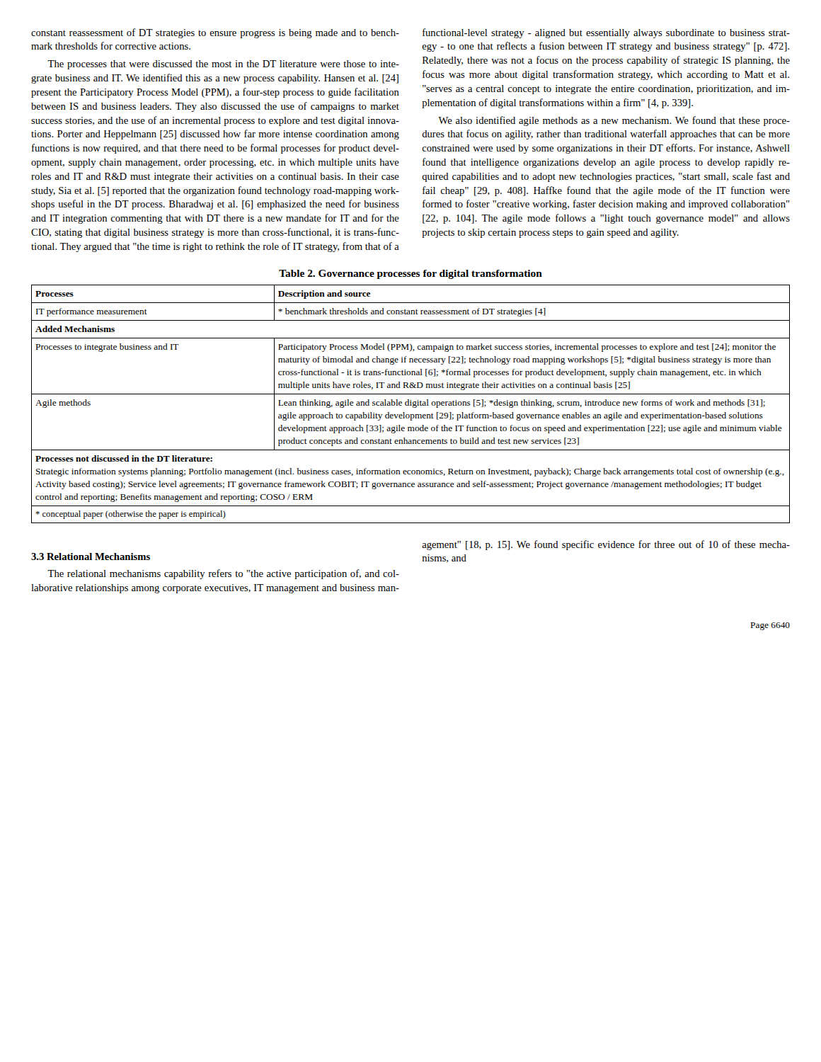constant reassessment of DT strategies to ensure progress is being made and to benchmark thresholds for corrective actions.
The processes that were discussed the most in the DT literature were those to integrate business and IT. We identified this as a new process capability. Hansen et al. [24] present the Participatory Process Model (PPM), a four-step process to guide facilitation between IS and business leaders. They also discussed the use of campaigns to market success stories, and the use of an incremental process to explore and test digital innovations. Porter and Heppelmann [25] discussed how far more intense coordination among functions is now required, and that there need to be formal processes for product development, supply chain management, order processing, etc. in which multiple units have roles and IT and R&D must integrate their activities on a continual basis. In their case study, Sia et al. [5] reported that the organization found technology road-mapping workshops useful in the DT process. Bharadwaj et al. [6] emphasized the need for business and IT integration commenting that with DT there is a new mandate for IT and for the CIO, stating that digital business strategy is more than cross-functional, it is trans-functional. They argued that "the time is right to rethink the role of IT strategy, from that of a functional-level strategy - aligned but essentially always subordinate to business strategy - to one that reflects a fusion between IT strategy and business strategy" [p. 472]. Relatedly, there was not a focus on the process capability of strategic IS planning, the focus was more about digital transformation strategy, which according to Matt et al. "serves as a central concept to integrate the entire coordination, prioritization, and implementation of digital transformations within a firm" [4, p. 339].
We also identified agile methods as a new mechanism. We found that these procedures that focus on agility, rather than traditional waterfall approaches that can be more constrained were used by some organizations in their DT efforts. For instance, Ashwell found that intelligence organizations develop an agile process to develop rapidly required capabilities and to adopt new technologies practices, "start small, scale fast and fail cheap" [29, p. 408]. Haffke found that the agile mode of the IT function were formed to foster "creative working, faster decision making and improved collaboration" [22, p. 104]. The agile mode follows a "light touch governance model" and allows projects to skip certain process steps to gain speed and agility.
Table 2. Governance processes for digital transformation
| Processes | Description and source |
| --- | --- |
| IT performance measurement | * benchmark thresholds and constant reassessment of DT strategies [4] |
| Added Mechanisms |
| Processes to integrate business and IT | Participatory Process Model (PPM), campaign to market success stories, incremental processes to explore and test [24]; monitor the maturity of bimodal and change if necessary [22]; technology road mapping workshops [5]; *digital business strategy is more than cross-functional - it is trans-functional [6]; *formal processes for product development, supply chain management, etc. in which multiple units have roles, IT and R&D must integrate their activities on a continual basis [25] |
| Agile methods | Lean thinking, agile and scalable digital operations [5]; *design thinking, scrum, introduce new forms of work and methods [31]; agile approach to capability development [29]; platform-based governance enables an agile and experimentation-based solutions development approach [33]; agile mode of the IT function to focus on speed and experimentation [22]; use agile and minimum viable product concepts and constant enhancements to build and test new services [23] |
| Processes not discussed in the DT literature: Strategic information systems planning; Portfolio management (incl. business cases, information economics, Return on Investment, payback); Charge back arrangements total cost of ownership (e.g., Activity based costing); Service level agreements; IT governance framework COBIT; IT governance assurance and self-assessment; Project governance /management methodologies; IT budget control and reporting; Benefits management and reporting; COSO / ERM |
| * conceptual paper (otherwise the paper is empirical) |
3.3 Relational Mechanisms
The relational mechanisms capability refers to "the active participation of, and collaborative relationships among corporate executives, IT management and business management" [18, p. 15]. We found specific evidence for three out of 10 of these mechanisms, and
Page 6640